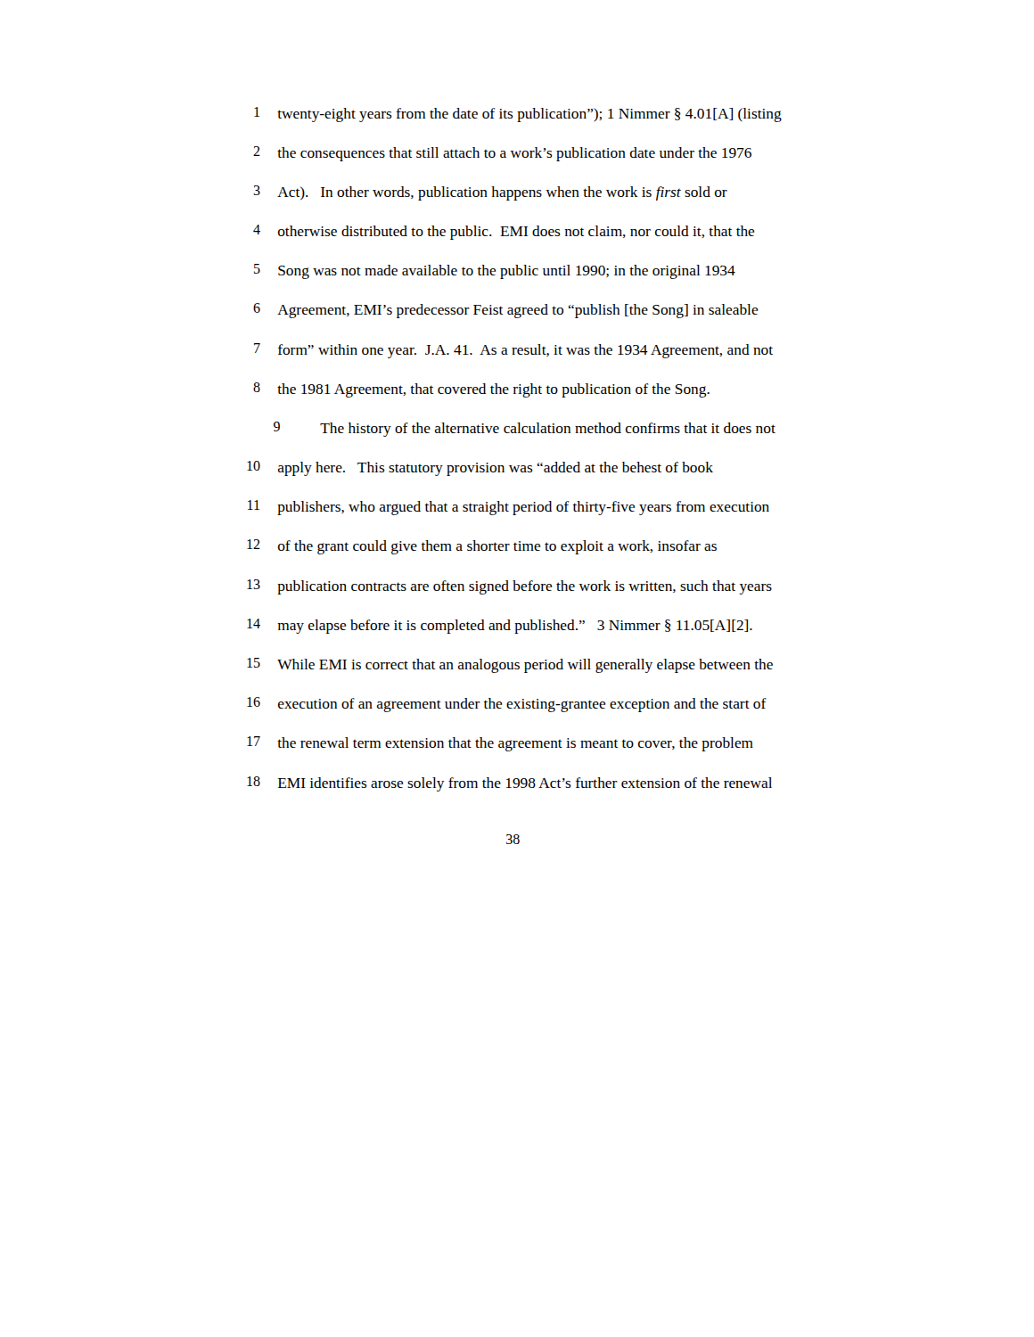twenty-eight years from the date of its publication”); 1 Nimmer § 4.01[A] (listing
the consequences that still attach to a work’s publication date under the 1976
Act). In other words, publication happens when the work is first sold or
otherwise distributed to the public. EMI does not claim, nor could it, that the
Song was not made available to the public until 1990; in the original 1934
Agreement, EMI’s predecessor Feist agreed to “publish [the Song] in saleable
form” within one year. J.A. 41. As a result, it was the 1934 Agreement, and not
the 1981 Agreement, that covered the right to publication of the Song.
The history of the alternative calculation method confirms that it does not
apply here. This statutory provision was “added at the behest of book
publishers, who argued that a straight period of thirty-five years from execution
of the grant could give them a shorter time to exploit a work, insofar as
publication contracts are often signed before the work is written, such that years
may elapse before it is completed and published.” 3 Nimmer § 11.05[A][2].
While EMI is correct that an analogous period will generally elapse between the
execution of an agreement under the existing-grantee exception and the start of
the renewal term extension that the agreement is meant to cover, the problem
EMI identifies arose solely from the 1998 Act’s further extension of the renewal
38